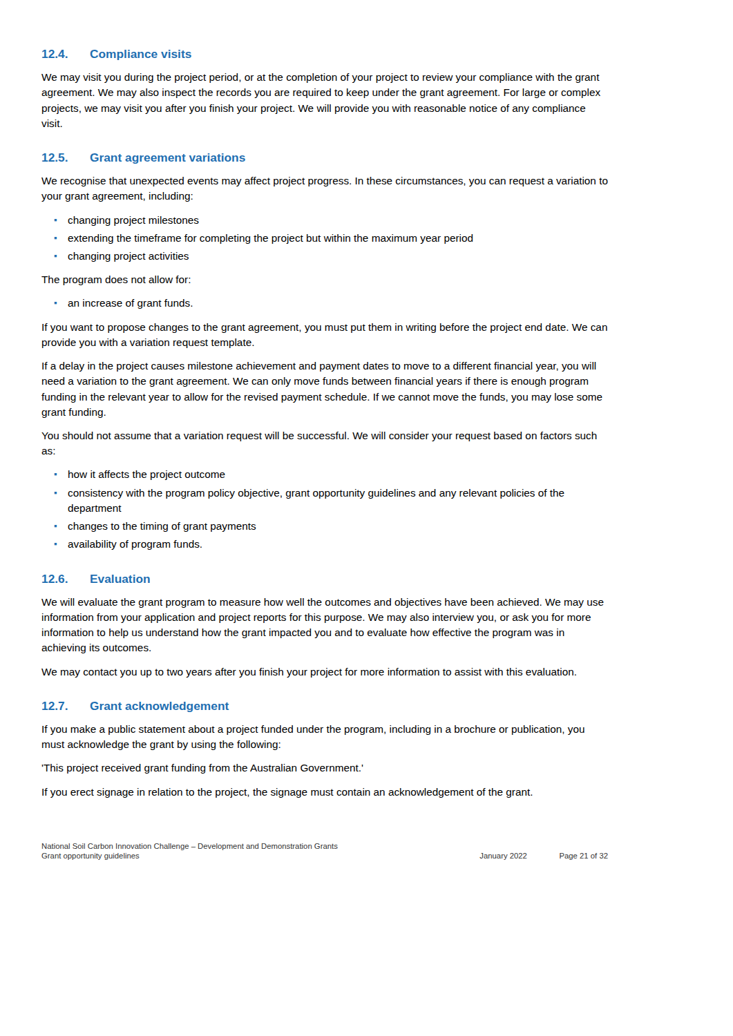12.4. Compliance visits
We may visit you during the project period, or at the completion of your project to review your compliance with the grant agreement. We may also inspect the records you are required to keep under the grant agreement. For large or complex projects, we may visit you after you finish your project. We will provide you with reasonable notice of any compliance visit.
12.5. Grant agreement variations
We recognise that unexpected events may affect project progress. In these circumstances, you can request a variation to your grant agreement, including:
changing project milestones
extending the timeframe for completing the project but within the maximum year period
changing project activities
The program does not allow for:
an increase of grant funds.
If you want to propose changes to the grant agreement, you must put them in writing before the project end date. We can provide you with a variation request template.
If a delay in the project causes milestone achievement and payment dates to move to a different financial year, you will need a variation to the grant agreement. We can only move funds between financial years if there is enough program funding in the relevant year to allow for the revised payment schedule. If we cannot move the funds, you may lose some grant funding.
You should not assume that a variation request will be successful. We will consider your request based on factors such as:
how it affects the project outcome
consistency with the program policy objective, grant opportunity guidelines and any relevant policies of the department
changes to the timing of grant payments
availability of program funds.
12.6. Evaluation
We will evaluate the grant program to measure how well the outcomes and objectives have been achieved. We may use information from your application and project reports for this purpose. We may also interview you, or ask you for more information to help us understand how the grant impacted you and to evaluate how effective the program was in achieving its outcomes.
We may contact you up to two years after you finish your project for more information to assist with this evaluation.
12.7. Grant acknowledgement
If you make a public statement about a project funded under the program, including in a brochure or publication, you must acknowledge the grant by using the following:
'This project received grant funding from the Australian Government.'
If you erect signage in relation to the project, the signage must contain an acknowledgement of the grant.
| National Soil Carbon Innovation Challenge – Development and Demonstration Grants | | |
| Grant opportunity guidelines | January 2022 | Page 21 of 32 |